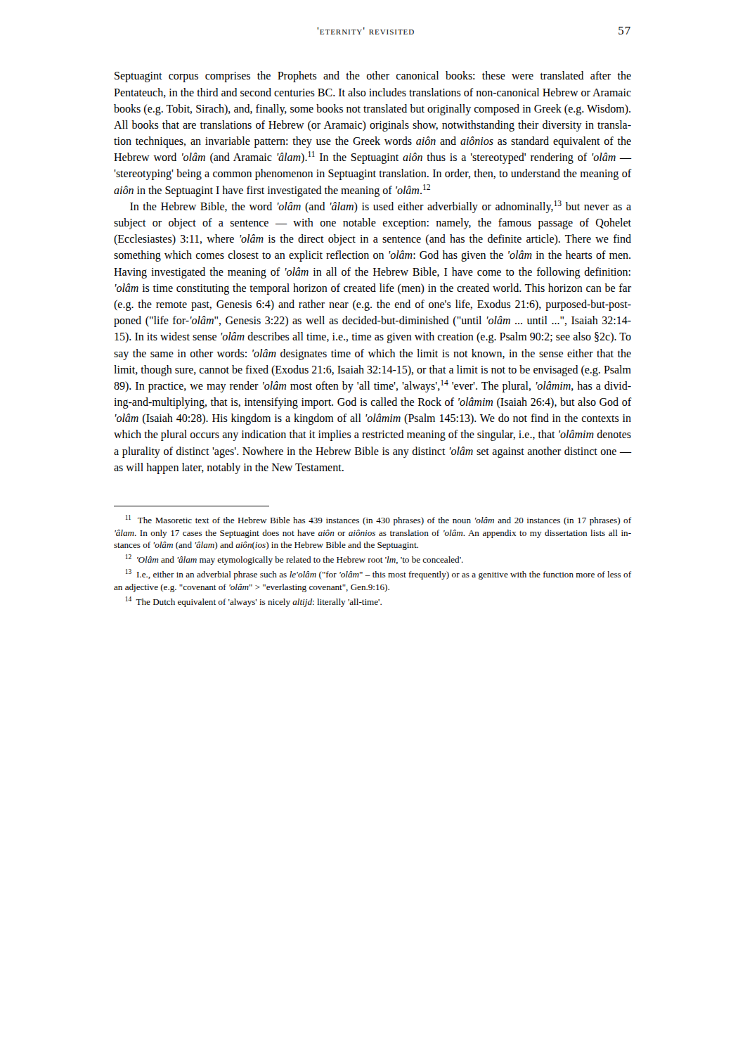'eternity' revisited 57
Septuagint corpus comprises the Prophets and the other canonical books: these were translated after the Pentateuch, in the third and second centuries BC. It also includes translations of non-canonical Hebrew or Aramaic books (e.g. Tobit, Sirach), and, finally, some books not translated but originally composed in Greek (e.g. Wisdom). All books that are translations of Hebrew (or Aramaic) originals show, notwithstanding their diversity in translation techniques, an invariable pattern: they use the Greek words aiôn and aiônios as standard equivalent of the Hebrew word 'olâm (and Aramaic 'âlam).11 In the Septuagint aiôn thus is a 'stereotyped' rendering of 'olâm — 'stereotyping' being a common phenomenon in Septuagint translation. In order, then, to understand the meaning of aiôn in the Septuagint I have first investigated the meaning of 'olâm.12
In the Hebrew Bible, the word 'olâm (and 'âlam) is used either adverbially or adnominally,13 but never as a subject or object of a sentence — with one notable exception: namely, the famous passage of Qohelet (Ecclesiastes) 3:11, where 'olâm is the direct object in a sentence (and has the definite article). There we find something which comes closest to an explicit reflection on 'olâm: God has given the 'olâm in the hearts of men. Having investigated the meaning of 'olâm in all of the Hebrew Bible, I have come to the following definition: 'olâm is time constituting the temporal horizon of created life (men) in the created world. This horizon can be far (e.g. the remote past, Genesis 6:4) and rather near (e.g. the end of one's life, Exodus 21:6), purposed-but-postponed ("life for-'olâm", Genesis 3:22) as well as decided-but-diminished ("until 'olâm ... until ...", Isaiah 32:14-15). In its widest sense 'olâm describes all time, i.e., time as given with creation (e.g. Psalm 90:2; see also §2c). To say the same in other words: 'olâm designates time of which the limit is not known, in the sense either that the limit, though sure, cannot be fixed (Exodus 21:6, Isaiah 32:14-15), or that a limit is not to be envisaged (e.g. Psalm 89). In practice, we may render 'olâm most often by 'all time', 'always',14 'ever'. The plural, 'olâmim, has a dividing-and-multiplying, that is, intensifying import. God is called the Rock of 'olâmim (Isaiah 26:4), but also God of 'olâm (Isaiah 40:28). His kingdom is a kingdom of all 'olâmim (Psalm 145:13). We do not find in the contexts in which the plural occurs any indication that it implies a restricted meaning of the singular, i.e., that 'olâmim denotes a plurality of distinct 'ages'. Nowhere in the Hebrew Bible is any distinct 'olâm set against another distinct one — as will happen later, notably in the New Testament.
11 The Masoretic text of the Hebrew Bible has 439 instances (in 430 phrases) of the noun 'olâm and 20 instances (in 17 phrases) of 'âlam. In only 17 cases the Septuagint does not have aiôn or aiônios as translation of 'olâm. An appendix to my dissertation lists all instances of 'olâm (and 'âlam) and aiôn(ios) in the Hebrew Bible and the Septuagint.
12 'Olâm and 'âlam may etymologically be related to the Hebrew root 'lm, 'to be concealed'.
13 I.e., either in an adverbial phrase such as le'olâm ("for 'olâm" – this most frequently) or as a genitive with the function more of less of an adjective (e.g. "covenant of 'olâm" > "everlasting covenant", Gen.9:16).
14 The Dutch equivalent of 'always' is nicely altijd: literally 'all-time'.